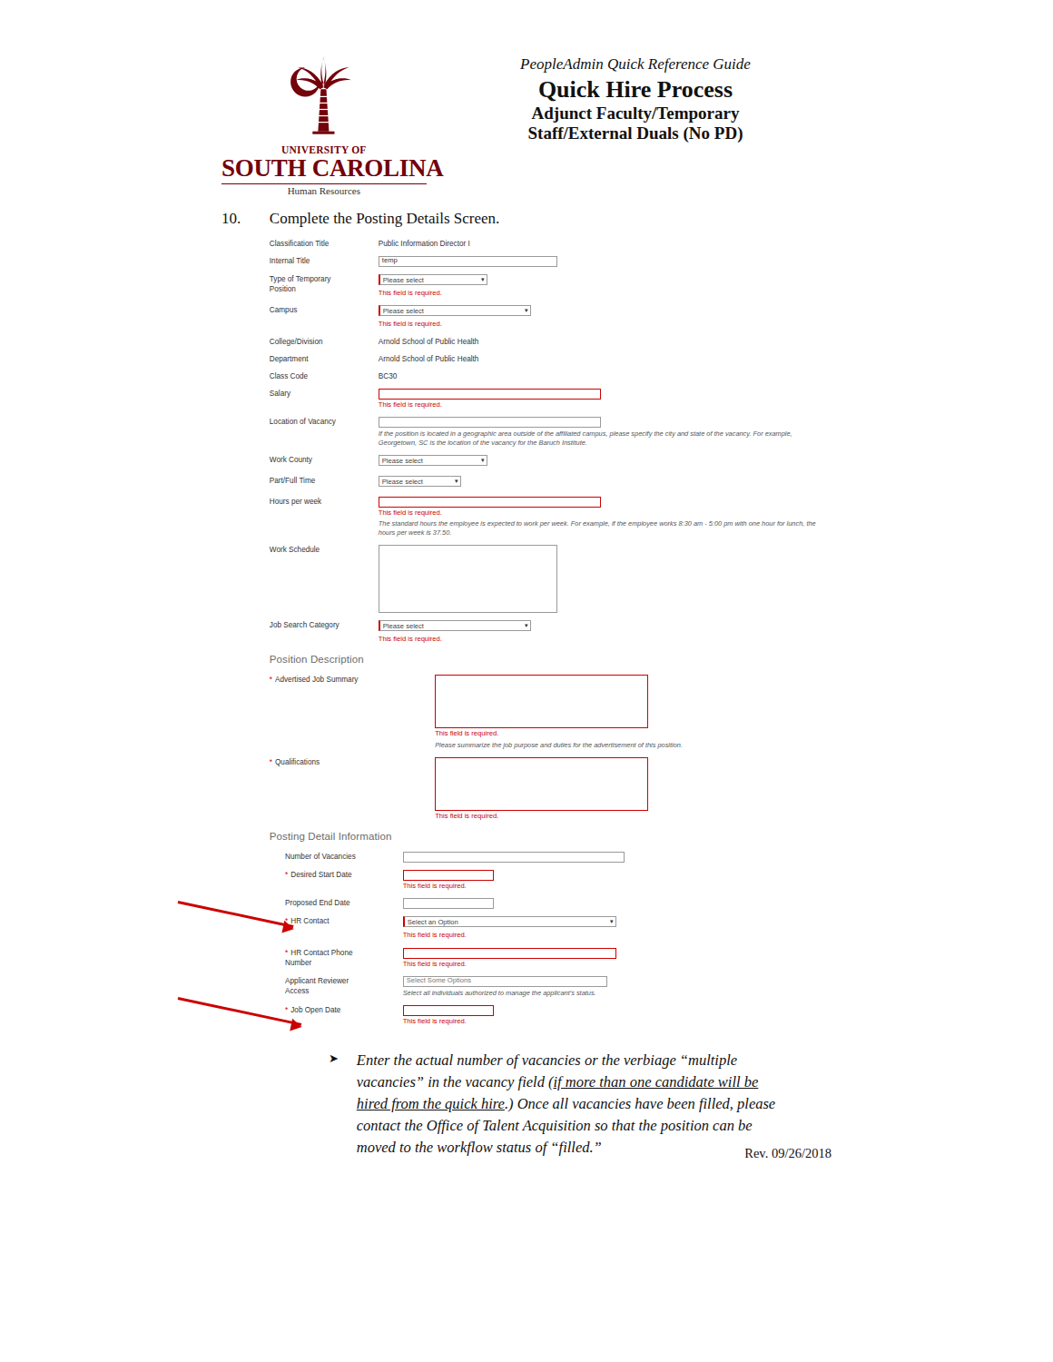UNIVERSITY OF
SOUTH CAROLINA
Human Resources
PeopleAdmin Quick Reference Guide
Quick Hire Process
Adjunct Faculty/Temporary
Staff/External Duals (No PD)
10.
Complete the Posting Details Screen.
Classification Title
Public Information Director I
Internal Title
temp
Type of Temporary
Position
Please select
This field is required.
Campus
Please select
This field is required.
College/Division
Arnold School of Public Health
Department
Arnold School of Public Health
Class Code
BC30
Salary
This field is required.
Location of Vacancy
If the position is located in a geographic area outside of the affiliated campus, please specify the city and state of the vacancy. For example, Georgetown, SC is the location of the vacancy for the Baruch Institute.
Work County
Please select
Part/Full Time
Please select
Hours per week
This field is required.
The standard hours the employee is expected to work per week. For example, if the employee works 8:30 am - 5:00 pm with one hour for lunch, the hours per week is 37.50.
Work Schedule
Job Search Category
Please select
This field is required.
Position Description
Advertised Job Summary
This field is required.
Please summarize the job purpose and duties for the advertisement of this position.
Qualifications
This field is required.
Posting Detail Information
Number of Vacancies
Desired Start Date
This field is required.
Proposed End Date
HR Contact
Select an Option
This field is required.
HR Contact Phone
Number
This field is required.
Applicant Reviewer
Access
Select Some Options
Select all individuals authorized to manage the applicant's status.
Job Open Date
This field is required.
Enter the actual number of vacancies or the verbiage “multiple vacancies” in the vacancy field (if more than one candidate will be hired from the quick hire.) Once all vacancies have been filled, please contact the Office of Talent Acquisition so that the position can be moved to the workflow status of “filled.”
Rev. 09/26/2018